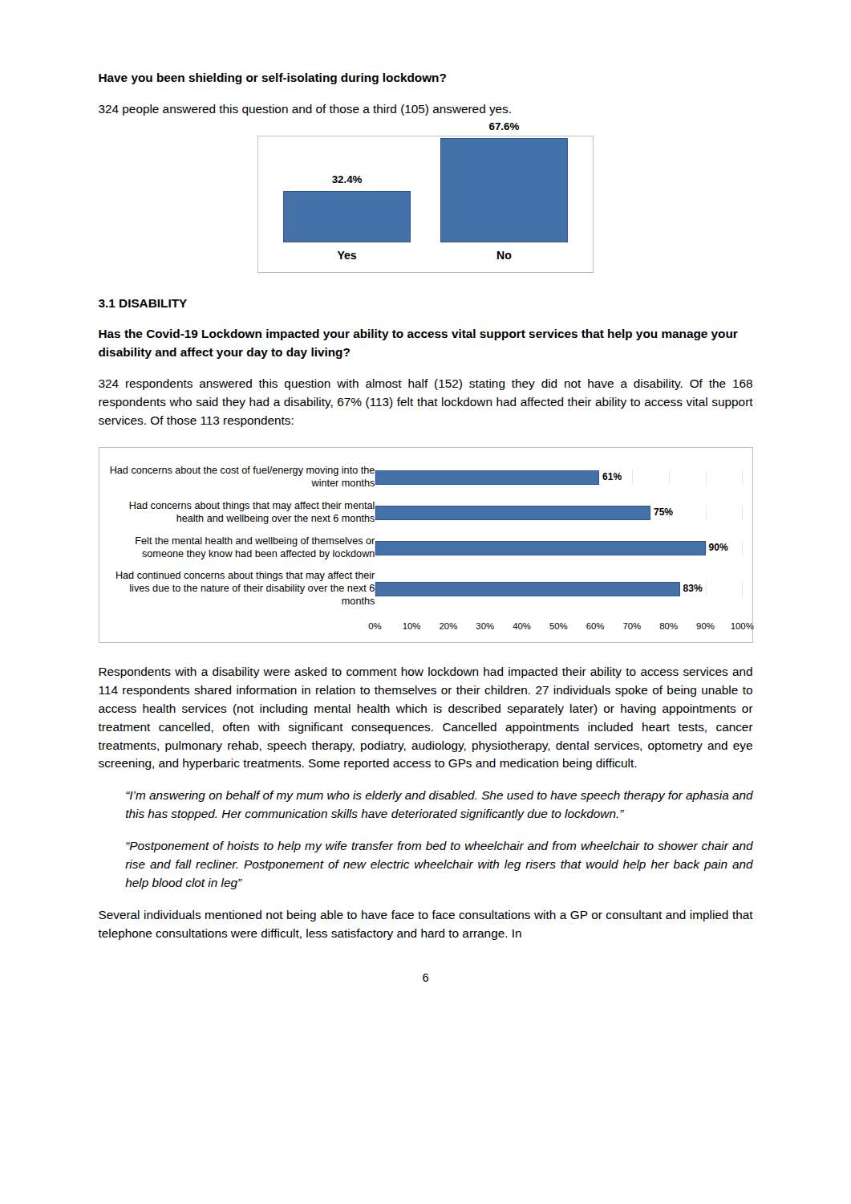Have you been shielding or self-isolating during lockdown?
324 people answered this question and of those a third (105) answered yes.
32.4%
Yes
67.6%
No
3.1 DISABILITY
Has the Covid-19 Lockdown impacted your ability to access vital support services that help you manage your disability and affect your day to day living?
324 respondents answered this question with almost half (152) stating they did not have a disability. Of the 168 respondents who said they had a disability, 67% (113) felt that lockdown had affected their ability to access vital support services. Of those 113 respondents:
| Had concerns about the cost of fuel/energy moving into the winter months | 61% |
| Had concerns about things that may affect their mental health and wellbeing over the next 6 months | 75% |
| Felt the mental health and wellbeing of themselves or someone they know had been affected by lockdown | 90% |
| Had continued concerns about things that may affect their lives due to the nature of their disability over the next 6 months | 83% |
| | 0% 10% 20% 30% 40% 50% 60% 70% 80% 90% 100% |
Respondents with a disability were asked to comment how lockdown had impacted their ability to access services and 114 respondents shared information in relation to themselves or their children. 27 individuals spoke of being unable to access health services (not including mental health which is described separately later) or having appointments or treatment cancelled, often with significant consequences. Cancelled appointments included heart tests, cancer treatments, pulmonary rehab, speech therapy, podiatry, audiology, physiotherapy, dental services, optometry and eye screening, and hyperbaric treatments. Some reported access to GPs and medication being difficult.
“I’m answering on behalf of my mum who is elderly and disabled. She used to have speech therapy for aphasia and this has stopped. Her communication skills have deteriorated significantly due to lockdown.”
“Postponement of hoists to help my wife transfer from bed to wheelchair and from wheelchair to shower chair and rise and fall recliner. Postponement of new electric wheelchair with leg risers that would help her back pain and help blood clot in leg”
Several individuals mentioned not being able to have face to face consultations with a GP or consultant and implied that telephone consultations were difficult, less satisfactory and hard to arrange. In
6